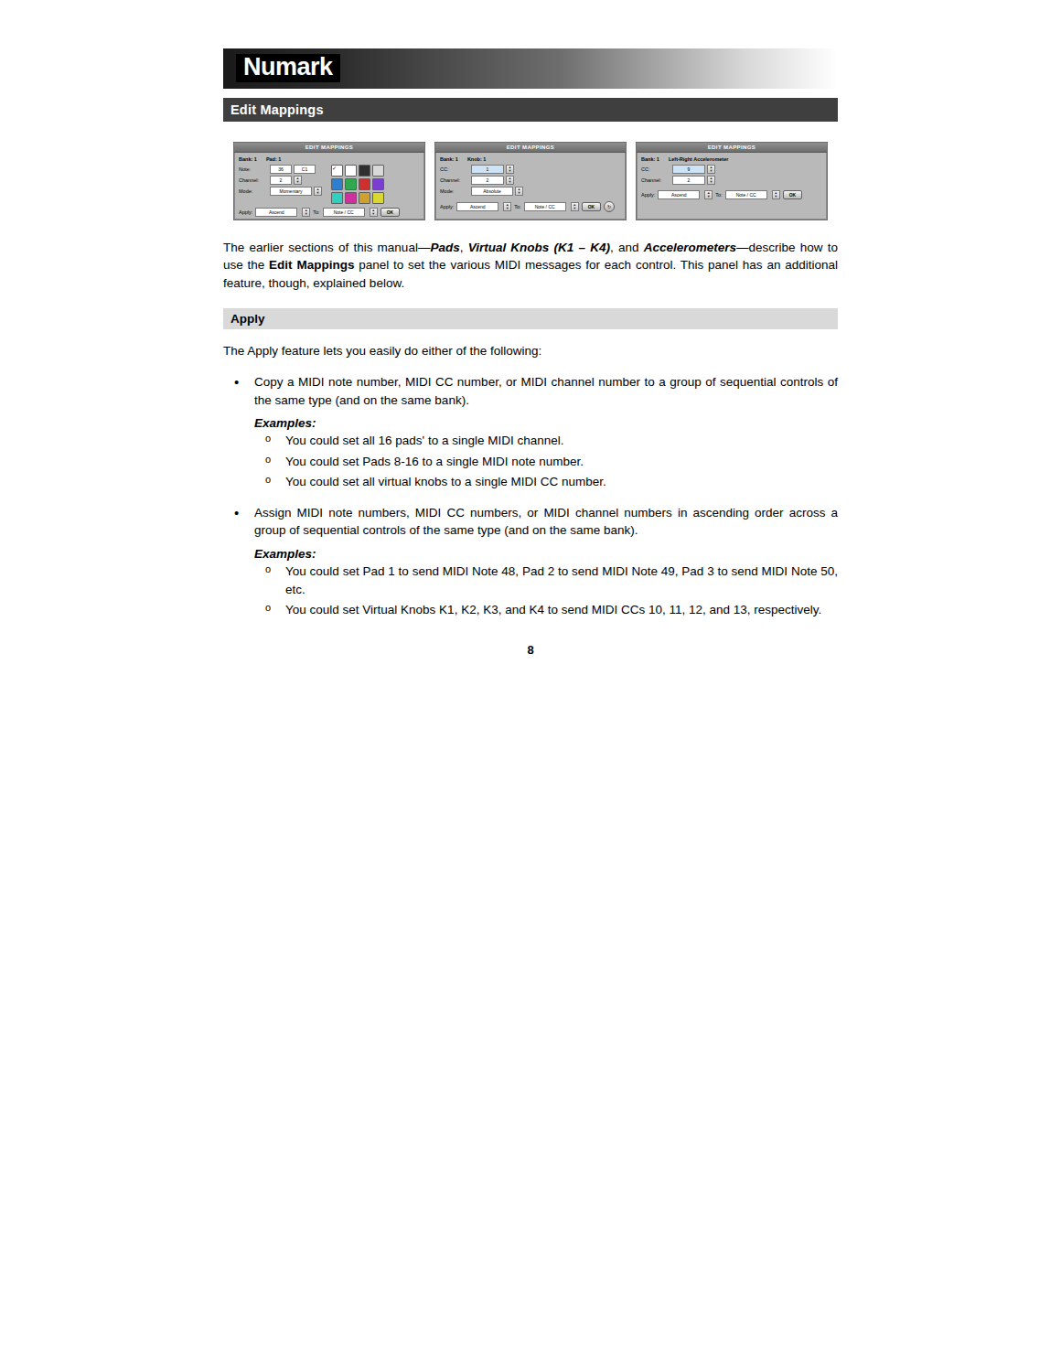Numark
Edit Mappings
EDIT MAPPINGS
Bank: 1 Pad: 1
Note:
36
C1
Channel:
2
▲
▼
Mode:
Momentary
▲
▼
✓
Apply:
Ascend
▲
▼
To:
Note / CC
▲
▼
OK
EDIT MAPPINGS
Bank: 1 Knob: 1
CC:
1
▲
▼
Channel:
2
▲
▼
Mode:
Absolute
▲
▼
Apply:
Ascend
▲
▼
To:
Note / CC
▲
▼
OK
↻
EDIT MAPPINGS
Bank: 1 Left-Right Accelerometer
CC:
9
▲
▼
Channel:
2
▲
▼
Apply:
Ascend
▲
▼
To:
Note / CC
▲
▼
OK
The earlier sections of this manual—Pads, Virtual Knobs (K1 – K4), and Accelerometers—describe how to use the Edit Mappings panel to set the various MIDI messages for each control. This panel has an additional feature, though, explained below.
Apply
The Apply feature lets you easily do either of the following:
Copy a MIDI note number, MIDI CC number, or MIDI channel number to a group of sequential controls of the same type (and on the same bank).
Examples:
You could set all 16 pads' to a single MIDI channel.
You could set Pads 8-16 to a single MIDI note number.
You could set all virtual knobs to a single MIDI CC number.
Assign MIDI note numbers, MIDI CC numbers, or MIDI channel numbers in ascending order across a group of sequential controls of the same type (and on the same bank).
Examples:
You could set Pad 1 to send MIDI Note 48, Pad 2 to send MIDI Note 49, Pad 3 to send MIDI Note 50, etc.
You could set Virtual Knobs K1, K2, K3, and K4 to send MIDI CCs 10, 11, 12, and 13, respectively.
8